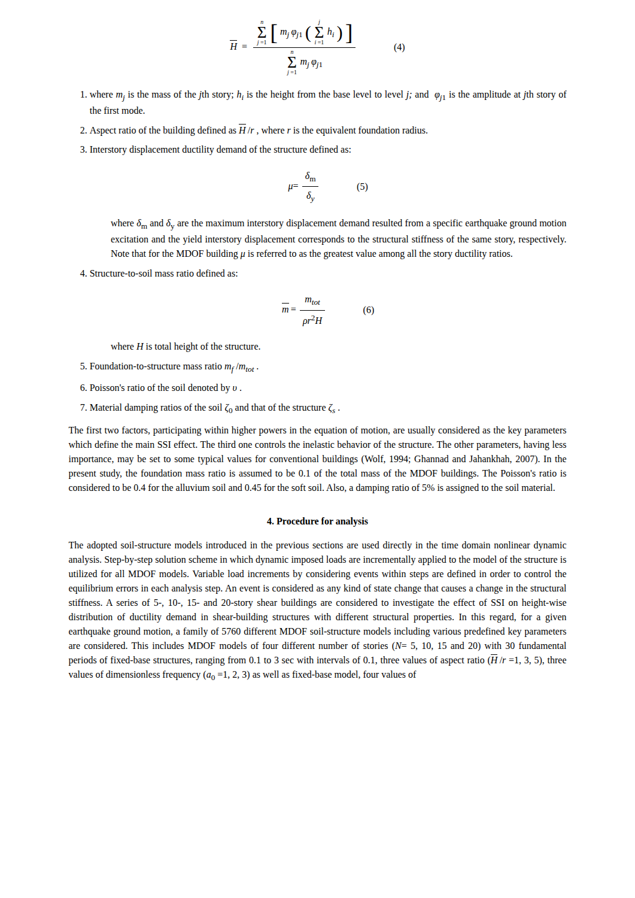H = n Σ j =1 [ mj φj1 ( j Σ i =1 hi ) ] n Σ j =1 mj φj1
(4)
where mj is the mass of the jth story; hi is the height from the base level to level j; and φj1 is the amplitude at jth story of the first mode.
Aspect ratio of the building defined as H /r , where r is the equivalent foundation radius.
Interstory displacement ductility demand of the structure defined as:
μ= δm δy
(5)
where δm and δy are the maximum interstory displacement demand resulted from a specific earthquake ground motion excitation and the yield interstory displacement corresponds to the structural stiffness of the same story, respectively. Note that for the MDOF building μ is referred to as the greatest value among all the story ductility ratios.
Structure-to-soil mass ratio defined as:
m = mtot ρr2H
(6)
where H is total height of the structure.
Foundation-to-structure mass ratio mf /mtot .
Poisson's ratio of the soil denoted by υ .
Material damping ratios of the soil ζ0 and that of the structure ζs .
The first two factors, participating within higher powers in the equation of motion, are usually considered as the key parameters which define the main SSI effect. The third one controls the inelastic behavior of the structure. The other parameters, having less importance, may be set to some typical values for conventional buildings (Wolf, 1994; Ghannad and Jahankhah, 2007). In the present study, the foundation mass ratio is assumed to be 0.1 of the total mass of the MDOF buildings. The Poisson's ratio is considered to be 0.4 for the alluvium soil and 0.45 for the soft soil. Also, a damping ratio of 5% is assigned to the soil material.
4. Procedure for analysis
The adopted soil-structure models introduced in the previous sections are used directly in the time domain nonlinear dynamic analysis. Step-by-step solution scheme in which dynamic imposed loads are incrementally applied to the model of the structure is utilized for all MDOF models. Variable load increments by considering events within steps are defined in order to control the equilibrium errors in each analysis step. An event is considered as any kind of state change that causes a change in the structural stiffness. A series of 5-, 10-, 15- and 20-story shear buildings are considered to investigate the effect of SSI on height-wise distribution of ductility demand in shear-building structures with different structural properties. In this regard, for a given earthquake ground motion, a family of 5760 different MDOF soil-structure models including various predefined key parameters are considered. This includes MDOF models of four different number of stories (N= 5, 10, 15 and 20) with 30 fundamental periods of fixed-base structures, ranging from 0.1 to 3 sec with intervals of 0.1, three values of aspect ratio (H /r =1, 3, 5), three values of dimensionless frequency (a0 =1, 2, 3) as well as fixed-base model, four values of